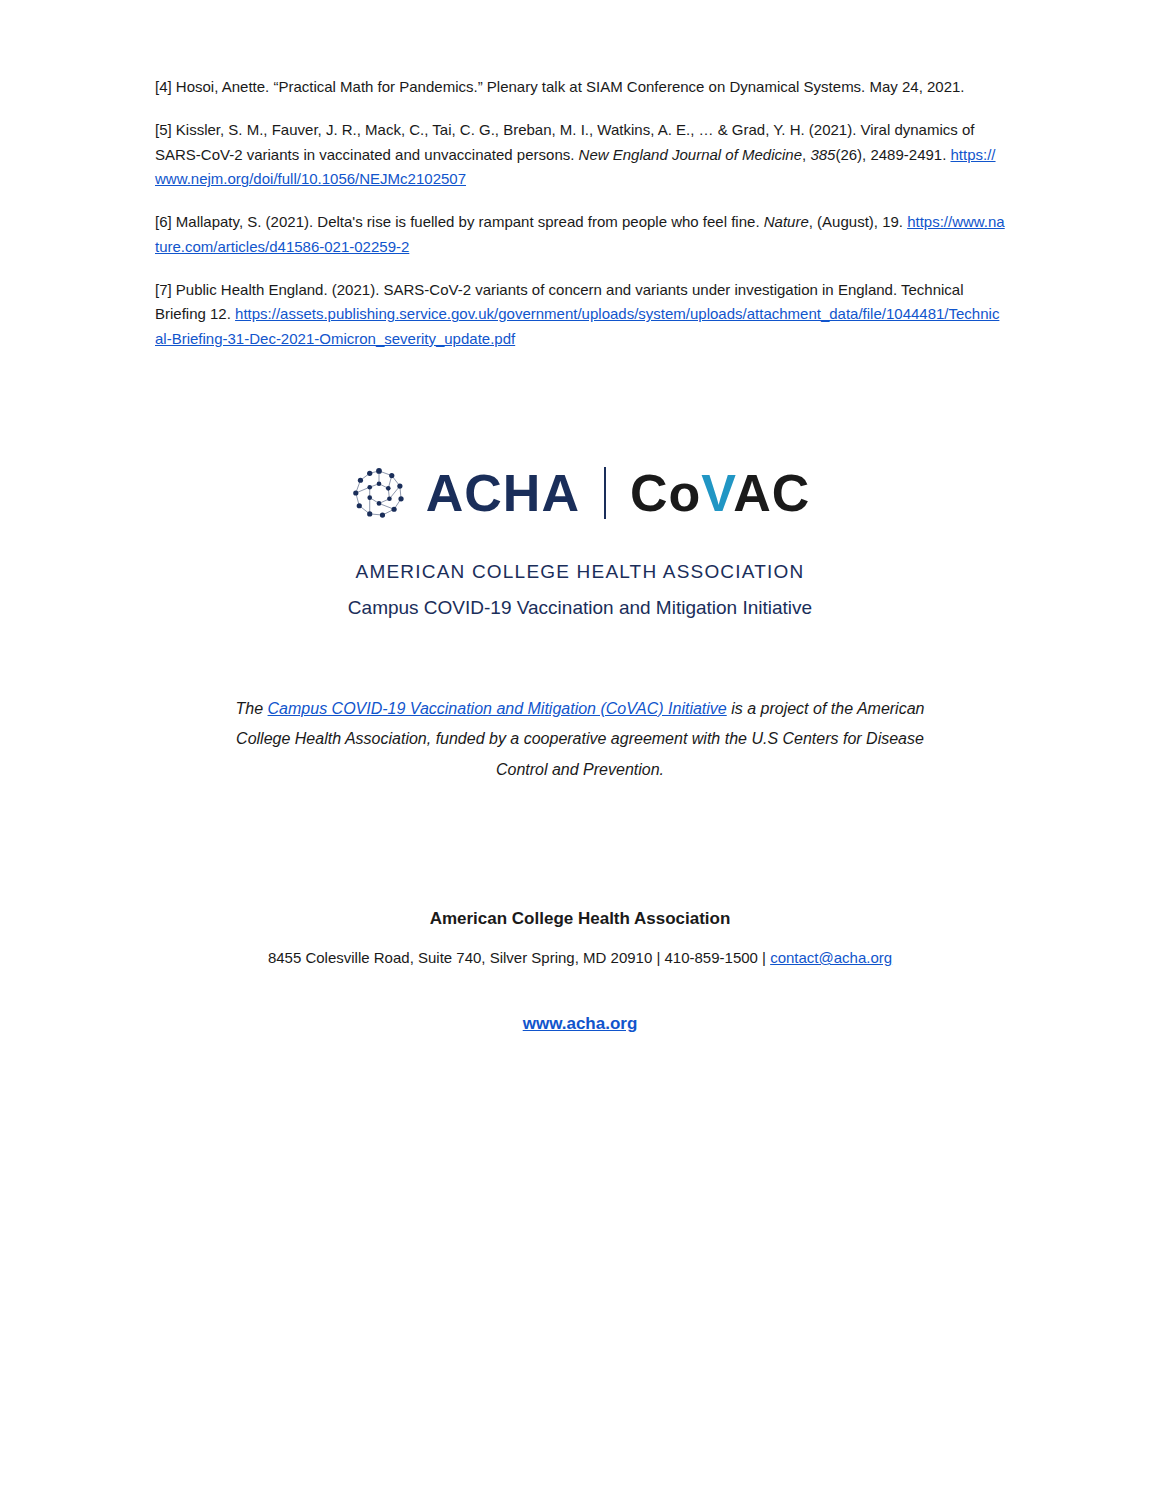[4] Hosoi, Anette. “Practical Math for Pandemics.” Plenary talk at SIAM Conference on Dynamical Systems. May 24, 2021.
[5] Kissler, S. M., Fauver, J. R., Mack, C., Tai, C. G., Breban, M. I., Watkins, A. E., … & Grad, Y. H. (2021). Viral dynamics of SARS-CoV-2 variants in vaccinated and unvaccinated persons. New England Journal of Medicine, 385(26), 2489-2491. https://www.nejm.org/doi/full/10.1056/NEJMc2102507
[6] Mallapaty, S. (2021). Delta's rise is fuelled by rampant spread from people who feel fine. Nature, (August), 19. https://www.nature.com/articles/d41586-021-02259-2
[7] Public Health England. (2021). SARS-CoV-2 variants of concern and variants under investigation in England. Technical Briefing 12. https://assets.publishing.service.gov.uk/government/uploads/system/uploads/attachment_data/file/1044481/Technical-Briefing-31-Dec-2021-Omicron_severity_update.pdf
ACHA CoVAC
AMERICAN COLLEGE HEALTH ASSOCIATION
Campus COVID-19 Vaccination and Mitigation Initiative
The Campus COVID-19 Vaccination and Mitigation (CoVAC) Initiative is a project of the American College Health Association, funded by a cooperative agreement with the U.S Centers for Disease Control and Prevention.
American College Health Association
8455 Colesville Road, Suite 740, Silver Spring, MD 20910 | 410-859-1500 | contact@acha.org
www.acha.org